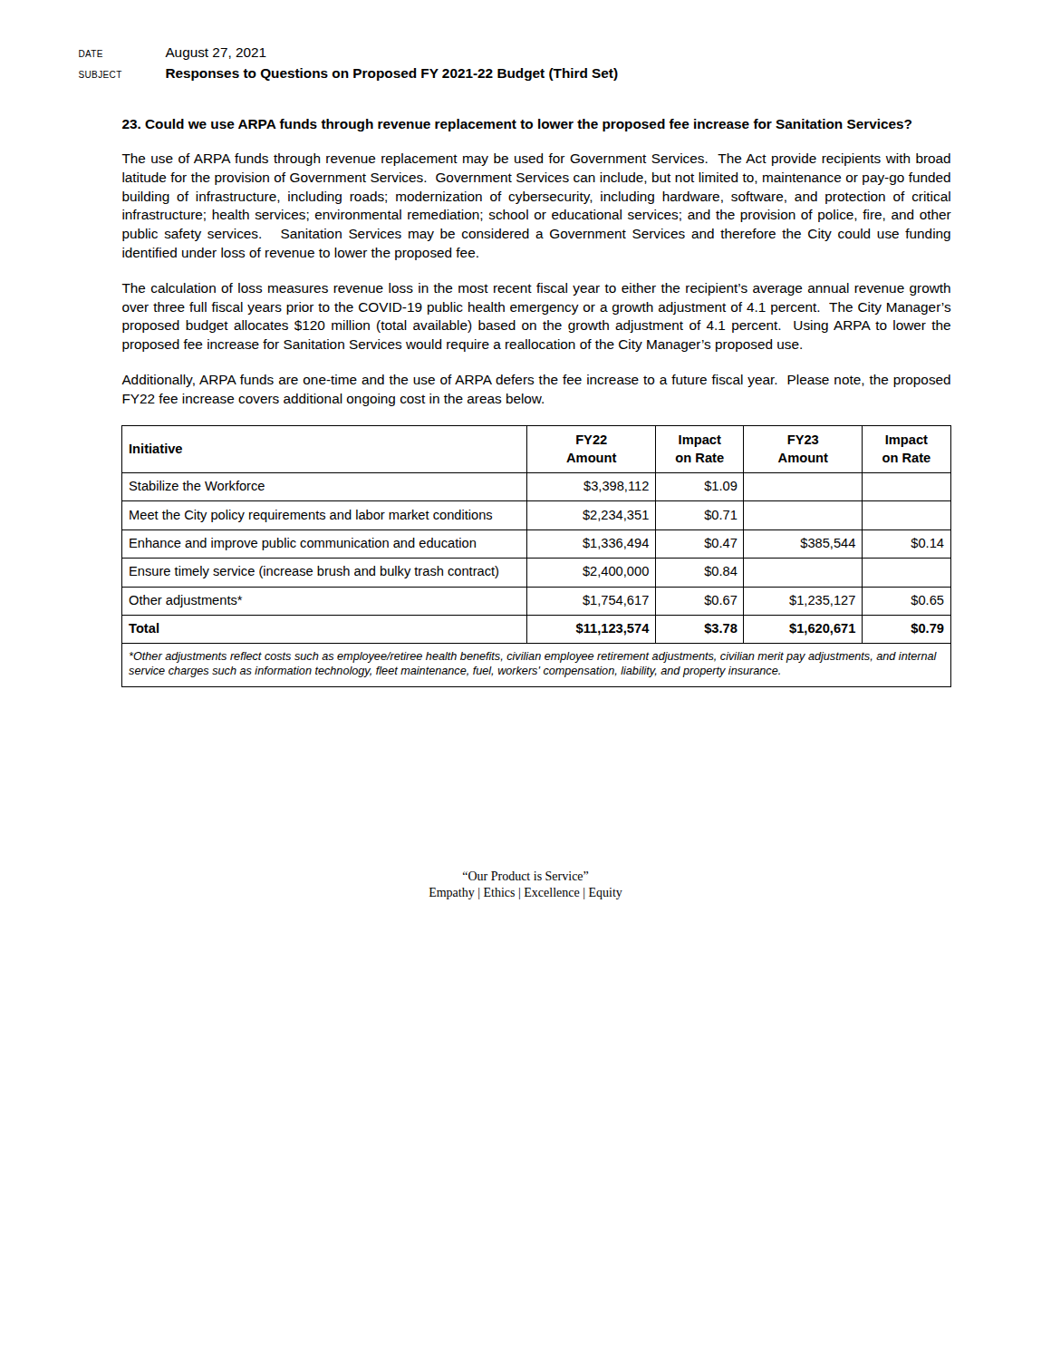Date August 27, 2021
Subject Responses to Questions on Proposed FY 2021-22 Budget (Third Set)
23. Could we use ARPA funds through revenue replacement to lower the proposed fee increase for Sanitation Services?
The use of ARPA funds through revenue replacement may be used for Government Services. The Act provide recipients with broad latitude for the provision of Government Services. Government Services can include, but not limited to, maintenance or pay-go funded building of infrastructure, including roads; modernization of cybersecurity, including hardware, software, and protection of critical infrastructure; health services; environmental remediation; school or educational services; and the provision of police, fire, and other public safety services. Sanitation Services may be considered a Government Services and therefore the City could use funding identified under loss of revenue to lower the proposed fee.
The calculation of loss measures revenue loss in the most recent fiscal year to either the recipient’s average annual revenue growth over three full fiscal years prior to the COVID-19 public health emergency or a growth adjustment of 4.1 percent. The City Manager’s proposed budget allocates $120 million (total available) based on the growth adjustment of 4.1 percent. Using ARPA to lower the proposed fee increase for Sanitation Services would require a reallocation of the City Manager’s proposed use.
Additionally, ARPA funds are one-time and the use of ARPA defers the fee increase to a future fiscal year. Please note, the proposed FY22 fee increase covers additional ongoing cost in the areas below.
| Initiative | FY22 Amount | Impact on Rate | FY23 Amount | Impact on Rate |
| --- | --- | --- | --- | --- |
| Stabilize the Workforce | $3,398,112 | $1.09 | | |
| Meet the City policy requirements and labor market conditions | $2,234,351 | $0.71 | | |
| Enhance and improve public communication and education | $1,336,494 | $0.47 | $385,544 | $0.14 |
| Ensure timely service (increase brush and bulky trash contract) | $2,400,000 | $0.84 | | |
| Other adjustments* | $1,754,617 | $0.67 | $1,235,127 | $0.65 |
| Total | $11,123,574 | $3.78 | $1,620,671 | $0.79 |
| *Other adjustments reflect costs such as employee/retiree health benefits, civilian employee retirement adjustments, civilian merit pay adjustments, and internal service charges such as information technology, fleet maintenance, fuel, workers' compensation, liability, and property insurance. |
“Our Product is Service”
Empathy | Ethics | Excellence | Equity